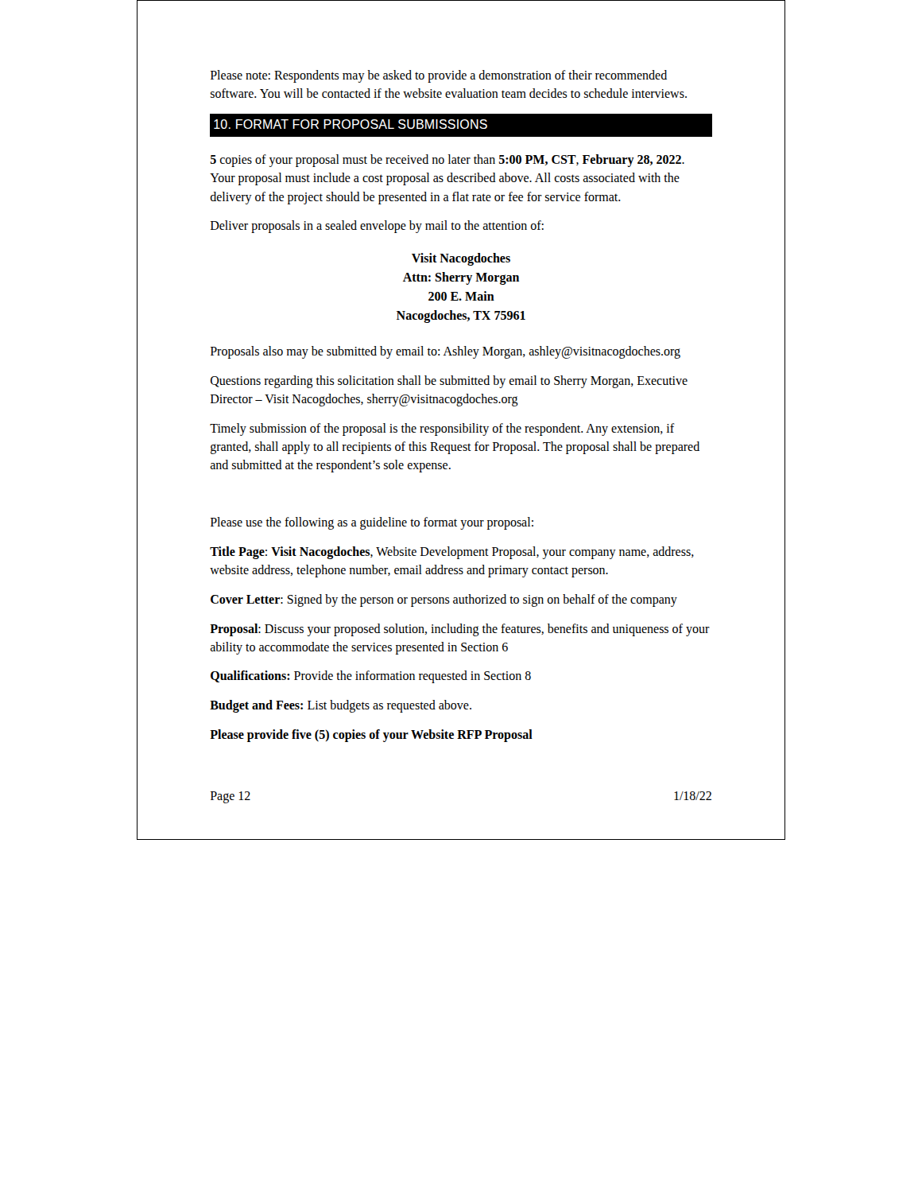Please note: Respondents may be asked to provide a demonstration of their recommended software. You will be contacted if the website evaluation team decides to schedule interviews.
10. FORMAT FOR PROPOSAL SUBMISSIONS
5 copies of your proposal must be received no later than 5:00 PM, CST, February 28, 2022. Your proposal must include a cost proposal as described above. All costs associated with the delivery of the project should be presented in a flat rate or fee for service format.
Deliver proposals in a sealed envelope by mail to the attention of:
Visit Nacogdoches
Attn: Sherry Morgan
200 E. Main
Nacogdoches, TX 75961
Proposals also may be submitted by email to: Ashley Morgan, ashley@visitnacogdoches.org
Questions regarding this solicitation shall be submitted by email to Sherry Morgan, Executive Director – Visit Nacogdoches, sherry@visitnacogdoches.org
Timely submission of the proposal is the responsibility of the respondent. Any extension, if granted, shall apply to all recipients of this Request for Proposal. The proposal shall be prepared and submitted at the respondent’s sole expense.
Please use the following as a guideline to format your proposal:
Title Page: Visit Nacogdoches, Website Development Proposal, your company name, address, website address, telephone number, email address and primary contact person.
Cover Letter: Signed by the person or persons authorized to sign on behalf of the company
Proposal: Discuss your proposed solution, including the features, benefits and uniqueness of your ability to accommodate the services presented in Section 6
Qualifications: Provide the information requested in Section 8
Budget and Fees: List budgets as requested above.
Please provide five (5) copies of your Website RFP Proposal
Page 12 1/18/22